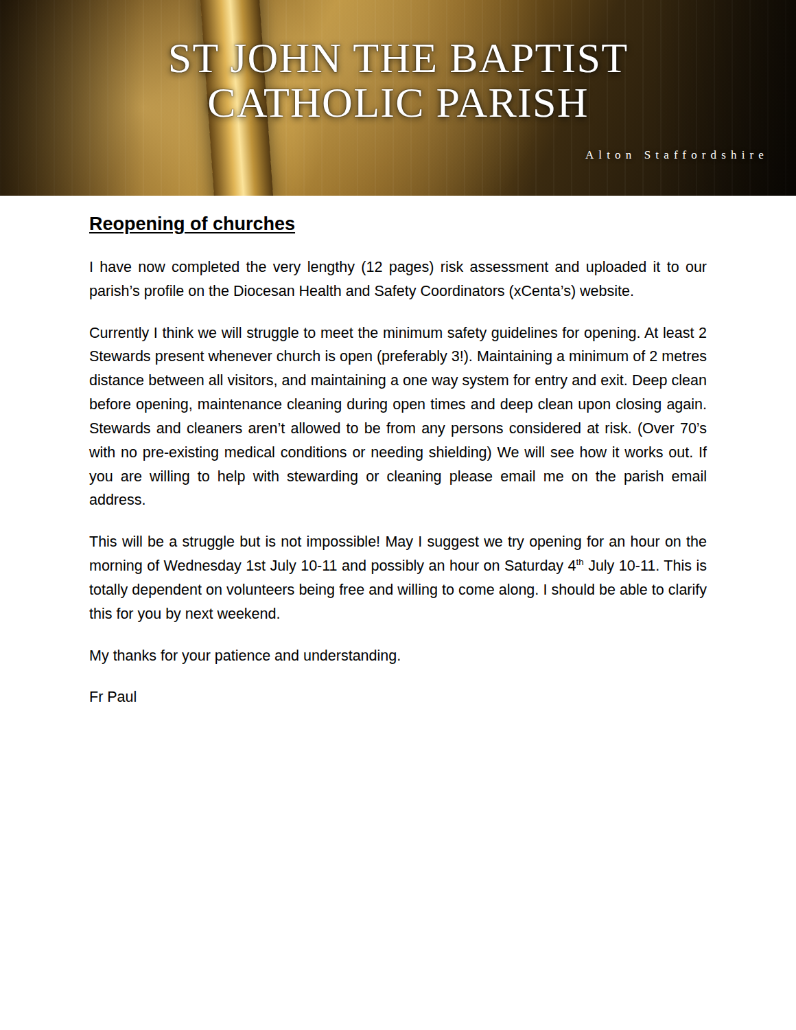St John the Baptist
Catholic Parish
Alton Staffordshire
Reopening of churches
I have now completed the very lengthy (12 pages) risk assessment and uploaded it to our parish’s profile on the Diocesan Health and Safety Coordinators (xCenta’s) website.
Currently I think we will struggle to meet the minimum safety guidelines for opening. At least 2 Stewards present whenever church is open (preferably 3!). Maintaining a minimum of 2 metres distance between all visitors, and maintaining a one way system for entry and exit. Deep clean before opening, maintenance cleaning during open times and deep clean upon closing again. Stewards and cleaners aren’t allowed to be from any persons considered at risk. (Over 70’s with no pre-existing medical conditions or needing shielding) We will see how it works out. If you are willing to help with stewarding or cleaning please email me on the parish email address.
This will be a struggle but is not impossible! May I suggest we try opening for an hour on the morning of Wednesday 1st July 10-11 and possibly an hour on Saturday 4th July 10-11. This is totally dependent on volunteers being free and willing to come along. I should be able to clarify this for you by next weekend.
My thanks for your patience and understanding.
Fr Paul